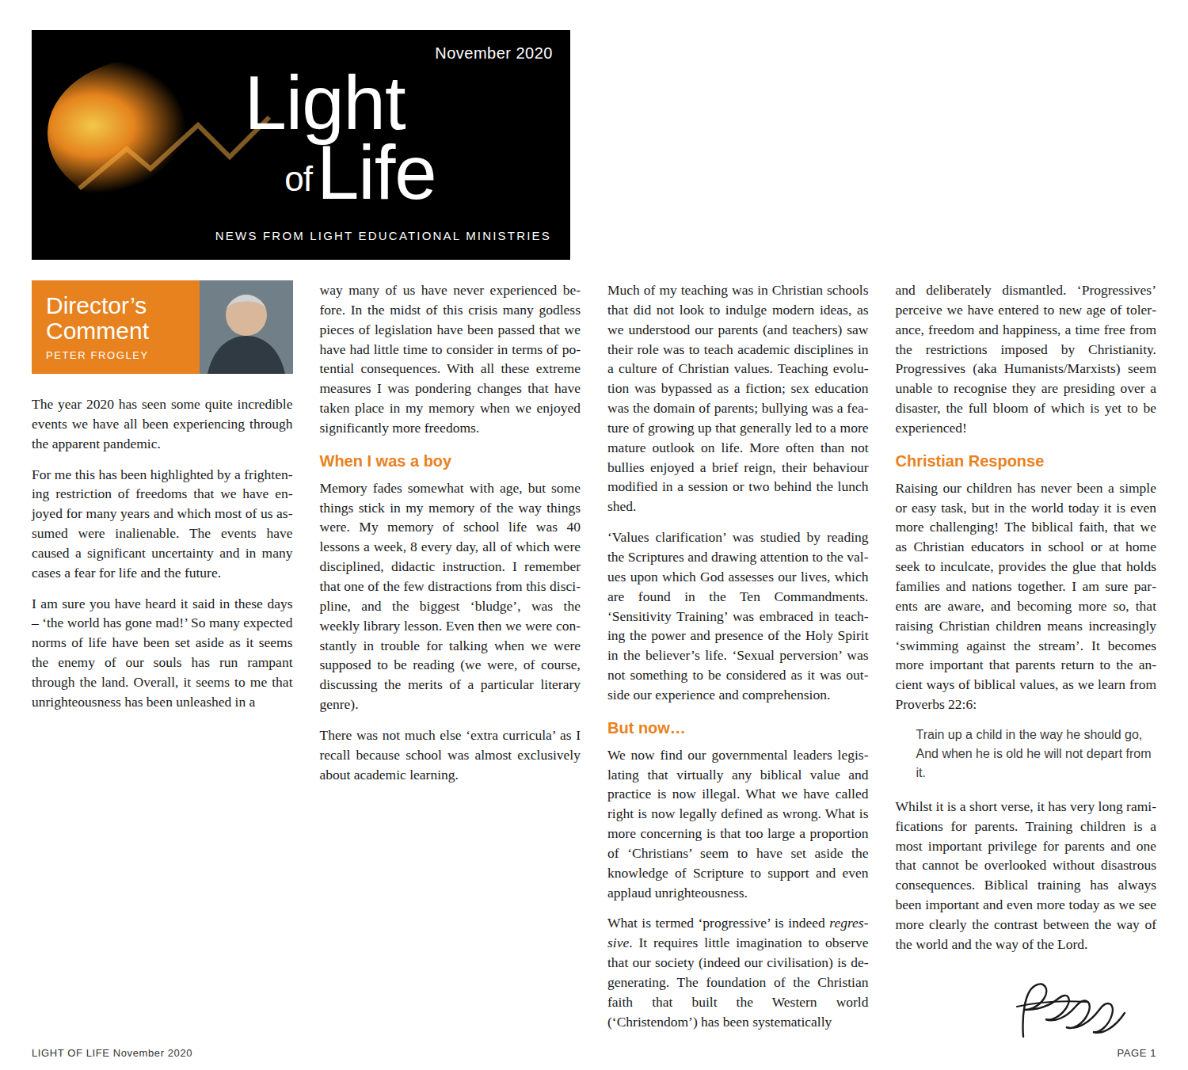November 2020
Light of Life
NEWS FROM LIGHT EDUCATIONAL MINISTRIES
Director’s
Comment PETER FROGLEY
The year 2020 has seen some quite incredible events we have all been experiencing through the apparent pandemic.
For me this has been highlighted by a frightening restriction of freedoms that we have enjoyed for many years and which most of us assumed were inalienable. The events have caused a significant uncertainty and in many cases a fear for life and the future.
I am sure you have heard it said in these days – ‘the world has gone mad!’ So many expected norms of life have been set aside as it seems the enemy of our souls has run rampant through the land. Overall, it seems to me that unrighteousness has been unleashed in a
way many of us have never experienced before. In the midst of this crisis many godless pieces of legislation have been passed that we have had little time to consider in terms of potential consequences. With all these extreme measures I was pondering changes that have taken place in my memory when we enjoyed significantly more freedoms.
When I was a boy
Memory fades somewhat with age, but some things stick in my memory of the way things were. My memory of school life was 40 lessons a week, 8 every day, all of which were disciplined, didactic instruction. I remember that one of the few distractions from this discipline, and the biggest ‘bludge’, was the weekly library lesson. Even then we were constantly in trouble for talking when we were supposed to be reading (we were, of course, discussing the merits of a particular literary genre).
There was not much else ‘extra curricula’ as I recall because school was almost exclusively about academic learning.
Much of my teaching was in Christian schools that did not look to indulge modern ideas, as we understood our parents (and teachers) saw their role was to teach academic disciplines in a culture of Christian values. Teaching evolution was bypassed as a fiction; sex education was the domain of parents; bullying was a feature of growing up that generally led to a more mature outlook on life. More often than not bullies enjoyed a brief reign, their behaviour modified in a session or two behind the lunch shed.
‘Values clarification’ was studied by reading the Scriptures and drawing attention to the values upon which God assesses our lives, which are found in the Ten Commandments. ‘Sensitivity Training’ was embraced in teaching the power and presence of the Holy Spirit in the believer’s life. ‘Sexual perversion’ was not something to be considered as it was outside our experience and comprehension.
But now…
We now find our governmental leaders legislating that virtually any biblical value and practice is now illegal. What we have called right is now legally defined as wrong. What is more concerning is that too large a proportion of ‘Christians’ seem to have set aside the knowledge of Scripture to support and even applaud unrighteousness.
What is termed ‘progressive’ is indeed regressive. It requires little imagination to observe that our society (indeed our civilisation) is degenerating. The foundation of the Christian faith that built the Western world (‘Christendom’) has been systematically
and deliberately dismantled. ‘Progressives’ perceive we have entered to new age of tolerance, freedom and happiness, a time free from the restrictions imposed by Christianity. Progressives (aka Humanists/Marxists) seem unable to recognise they are presiding over a disaster, the full bloom of which is yet to be experienced!
Christian Response
Raising our children has never been a simple or easy task, but in the world today it is even more challenging! The biblical faith, that we as Christian educators in school or at home seek to inculcate, provides the glue that holds families and nations together. I am sure parents are aware, and becoming more so, that raising Christian children means increasingly ‘swimming against the stream’. It becomes more important that parents return to the ancient ways of biblical values, as we learn from Proverbs 22:6:
Train up a child in the way he should go, And when he is old he will not depart from it.
Whilst it is a short verse, it has very long ramifications for parents. Training children is a most important privilege for parents and one that cannot be overlooked without disastrous consequences. Biblical training has always been important and even more today as we see more clearly the contrast between the way of the world and the way of the Lord.
LIGHT OF LIFE November 2020 PAGE 1